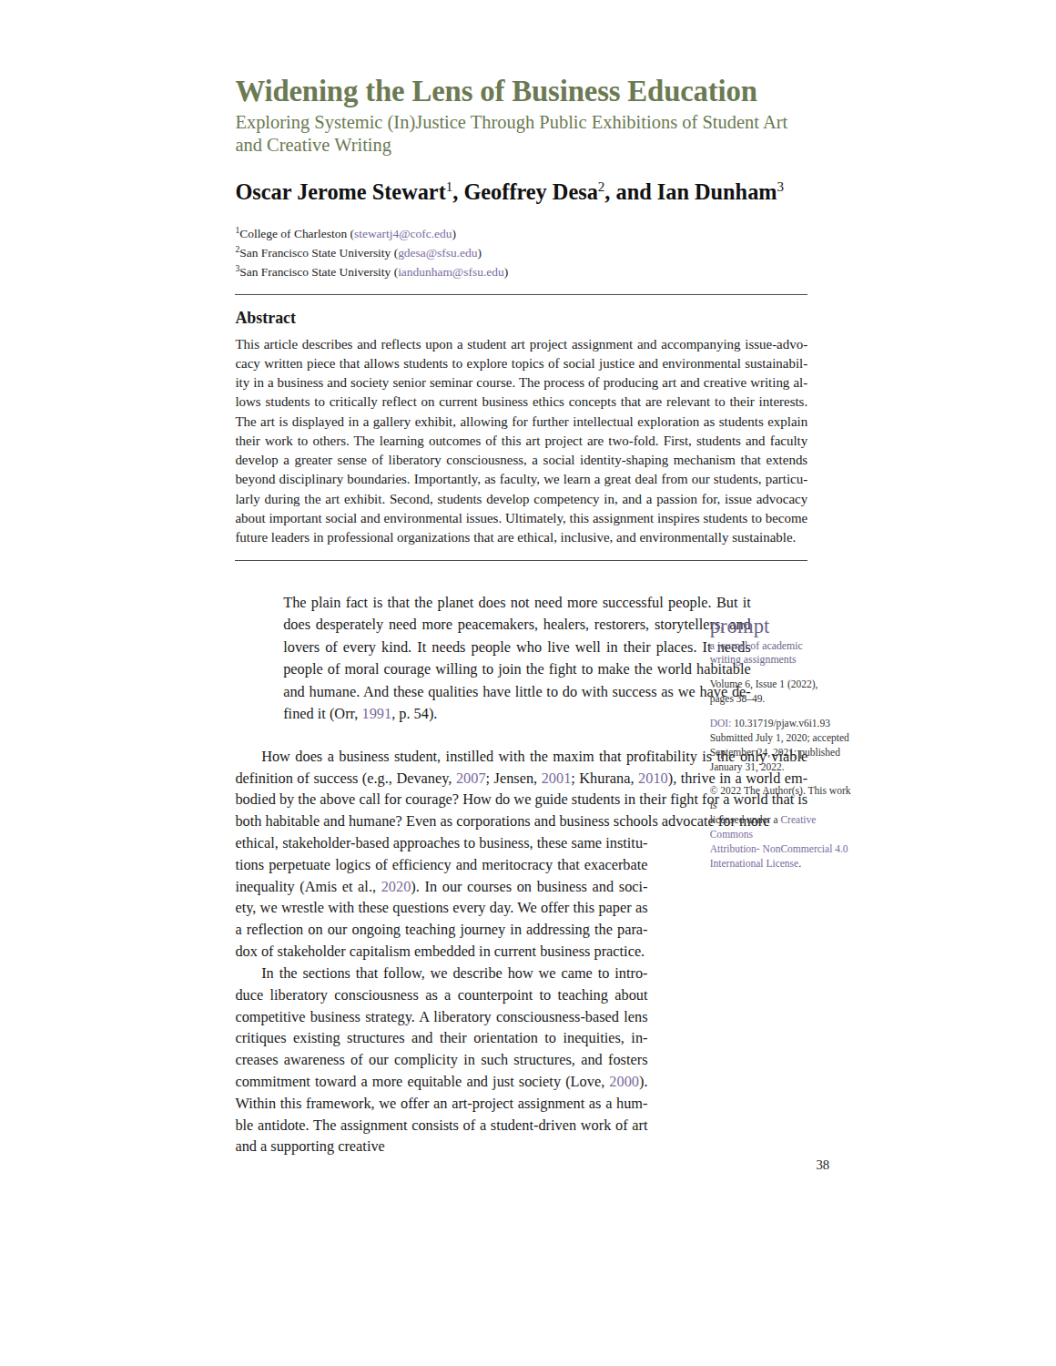Widening the Lens of Business Education
Exploring Systemic (In)Justice Through Public Exhibitions of Student Art and Creative Writing
Oscar Jerome Stewart1, Geoffrey Desa2, and Ian Dunham3
1College of Charleston (stewartj4@cofc.edu)
2San Francisco State University (gdesa@sfsu.edu)
3San Francisco State University (iandunham@sfsu.edu)
Abstract
This article describes and reflects upon a student art project assignment and accompanying issue-advocacy written piece that allows students to explore topics of social justice and environmental sustainability in a business and society senior seminar course. The process of producing art and creative writing allows students to critically reflect on current business ethics concepts that are relevant to their interests. The art is displayed in a gallery exhibit, allowing for further intellectual exploration as students explain their work to others. The learning outcomes of this art project are two-fold. First, students and faculty develop a greater sense of liberatory consciousness, a social identity-shaping mechanism that extends beyond disciplinary boundaries. Importantly, as faculty, we learn a great deal from our students, particularly during the art exhibit. Second, students develop competency in, and a passion for, issue advocacy about important social and environmental issues. Ultimately, this assignment inspires students to become future leaders in professional organizations that are ethical, inclusive, and environmentally sustainable.
The plain fact is that the planet does not need more successful people. But it does desperately need more peacemakers, healers, restorers, storytellers, and lovers of every kind. It needs people who live well in their places. It needs people of moral courage willing to join the fight to make the world habitable and humane. And these qualities have little to do with success as we have defined it (Orr, 1991, p. 54).
How does a business student, instilled with the maxim that profitability is the only viable definition of success (e.g., Devaney, 2007; Jensen, 2001; Khurana, 2010), thrive in a world embodied by the above call for courage? How do we guide students in their fight for a world that is both habitable and humane? Even as corporations and business schools advocate for more
ethical, stakeholder-based approaches to business, these same institutions perpetuate logics of efficiency and meritocracy that exacerbate inequality (Amis et al., 2020). In our courses on business and society, we wrestle with these questions every day. We offer this paper as a reflection on our ongoing teaching journey in addressing the paradox of stakeholder capitalism embedded in current business practice.
In the sections that follow, we describe how we came to introduce liberatory consciousness as a counterpoint to teaching about competitive business strategy. A liberatory consciousness-based lens critiques existing structures and their orientation to inequities, increases awareness of our complicity in such structures, and fosters commitment toward a more equitable and just society (Love, 2000). Within this framework, we offer an art-project assignment as a humble antidote. The assignment consists of a student-driven work of art and a supporting creative
prompt
a journal of academic
writing assignments
Volume 6, Issue 1 (2022),
pages 38–49.
DOI: 10.31719/pjaw.v6i1.93
Submitted July 1, 2020; accepted
September 24, 2021; published
January 31, 2022.
© 2022 The Author(s). This work is
licensed under a Creative Commons
Attribution- NonCommercial 4.0
International License.
38